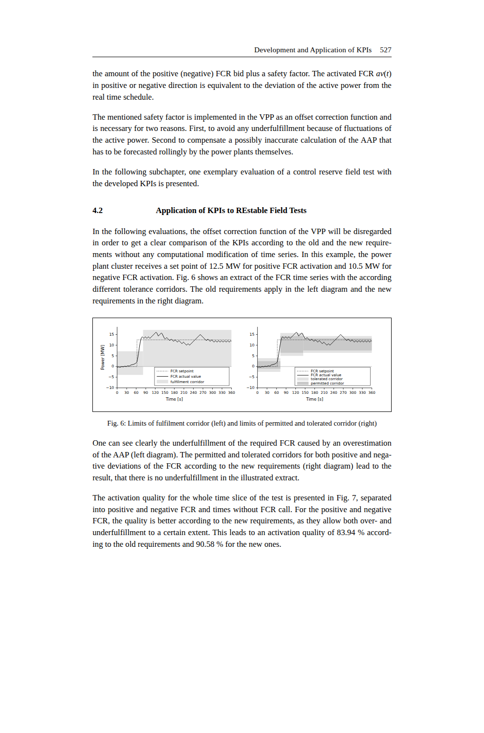Development and Application of KPIs527
the amount of the positive (negative) FCR bid plus a safety factor. The activated FCR av(t) in positive or negative direction is equivalent to the deviation of the active power from the real time schedule.
The mentioned safety factor is implemented in the VPP as an offset correction function and is necessary for two reasons. First, to avoid any underfulfillment because of fluctuations of the active power. Second to compensate a possibly inaccurate calculation of the AAP that has to be forecasted rollingly by the power plants themselves.
In the following subchapter, one exemplary evaluation of a control reserve field test with the developed KPIs is presented.
4.2 Application of KPIs to REstable Field Tests
In the following evaluations, the offset correction function of the VPP will be disregarded in order to get a clear comparison of the KPIs according to the old and the new requirements without any computational modification of time series. In this example, the power plant cluster receives a set point of 12.5 MW for positive FCR activation and 10.5 MW for negative FCR activation. Fig. 6 shows an extract of the FCR time series with the according different tolerance corridors. The old requirements apply in the left diagram and the new requirements in the right diagram.
15 10 5 0 −5 −10 0 30 60 90 120 150 180 210 240 270 300 330 360 Time [s] Power [MW] FCR setpoint FCR actual value fulfillment corridor 15 10 5 0 −5 −10 0 30 60 90 120 150 180 210 240 270 300 330 360 Time [s] FCR setpoint FCR actual value tolerated corridor permitted corridor
Fig. 6: Limits of fulfilment corridor (left) and limits of permitted and tolerated corridor (right)
One can see clearly the underfulfillment of the required FCR caused by an overestimation of the AAP (left diagram). The permitted and tolerated corridors for both positive and negative deviations of the FCR according to the new requirements (right diagram) lead to the result, that there is no underfulfillment in the illustrated extract.
The activation quality for the whole time slice of the test is presented in Fig. 7, separated into positive and negative FCR and times without FCR call. For the positive and negative FCR, the quality is better according to the new requirements, as they allow both over- and underfulfillment to a certain extent. This leads to an activation quality of 83.94 % according to the old requirements and 90.58 % for the new ones.